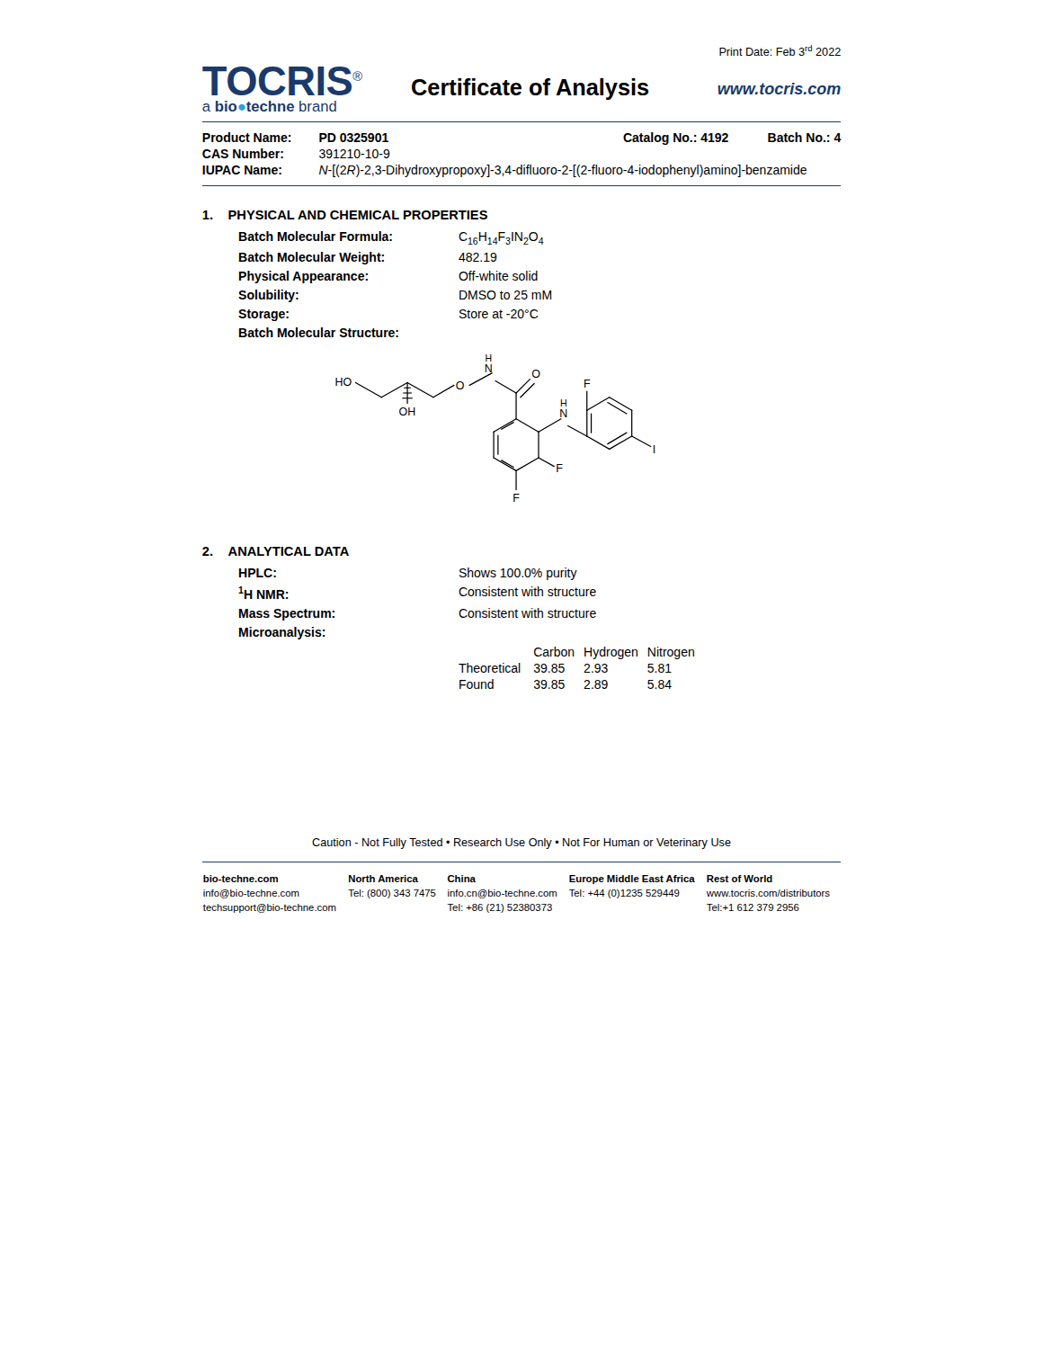Print Date: Feb 3rd 2022
TOCRIS®
a bio●techne brand
Certificate of Analysis
www.tocris.com
| Product Name: | PD 0325901 | Catalog No.: 4192 | Batch No.: 4 |
| CAS Number: | 391210-10-9 |
| IUPAC Name: | N -[(2 R )-2,3-Dihydroxypropoxy]-3,4-difluoro-2-[(2-fluoro-4-iodophenyl)amino]-benzamide |
1. PHYSICAL AND CHEMICAL PROPERTIES
Batch Molecular Formula:
C16H14F3IN2O4
Batch Molecular Weight:
482.19
Physical Appearance:
Off-white solid
Solubility:
DMSO to 25 mM
Storage:
Store at -20°C
Batch Molecular Structure:
HO OH O N H O N H F F F I
2. ANALYTICAL DATA
HPLC:
Shows 100.0% purity
1H NMR:
Consistent with structure
Mass Spectrum:
Consistent with structure
Microanalysis:
| | Carbon | Hydrogen | Nitrogen |
| --- | --- | --- | --- |
| Theoretical | 39.85 | 2.93 | 5.81 |
| Found | 39.85 | 2.89 | 5.84 |
Caution - Not Fully Tested • Research Use Only • Not For Human or Veterinary Use
| bio-techne.com | North America | China | Europe Middle East Africa | Rest of World |
| info@bio-techne.com | Tel: (800) 343 7475 | info.cn@bio-techne.com | Tel: +44 (0)1235 529449 | www.tocris.com/distributors |
| techsupport@bio-techne.com | | Tel: +86 (21) 52380373 | | Tel:+1 612 379 2956 |